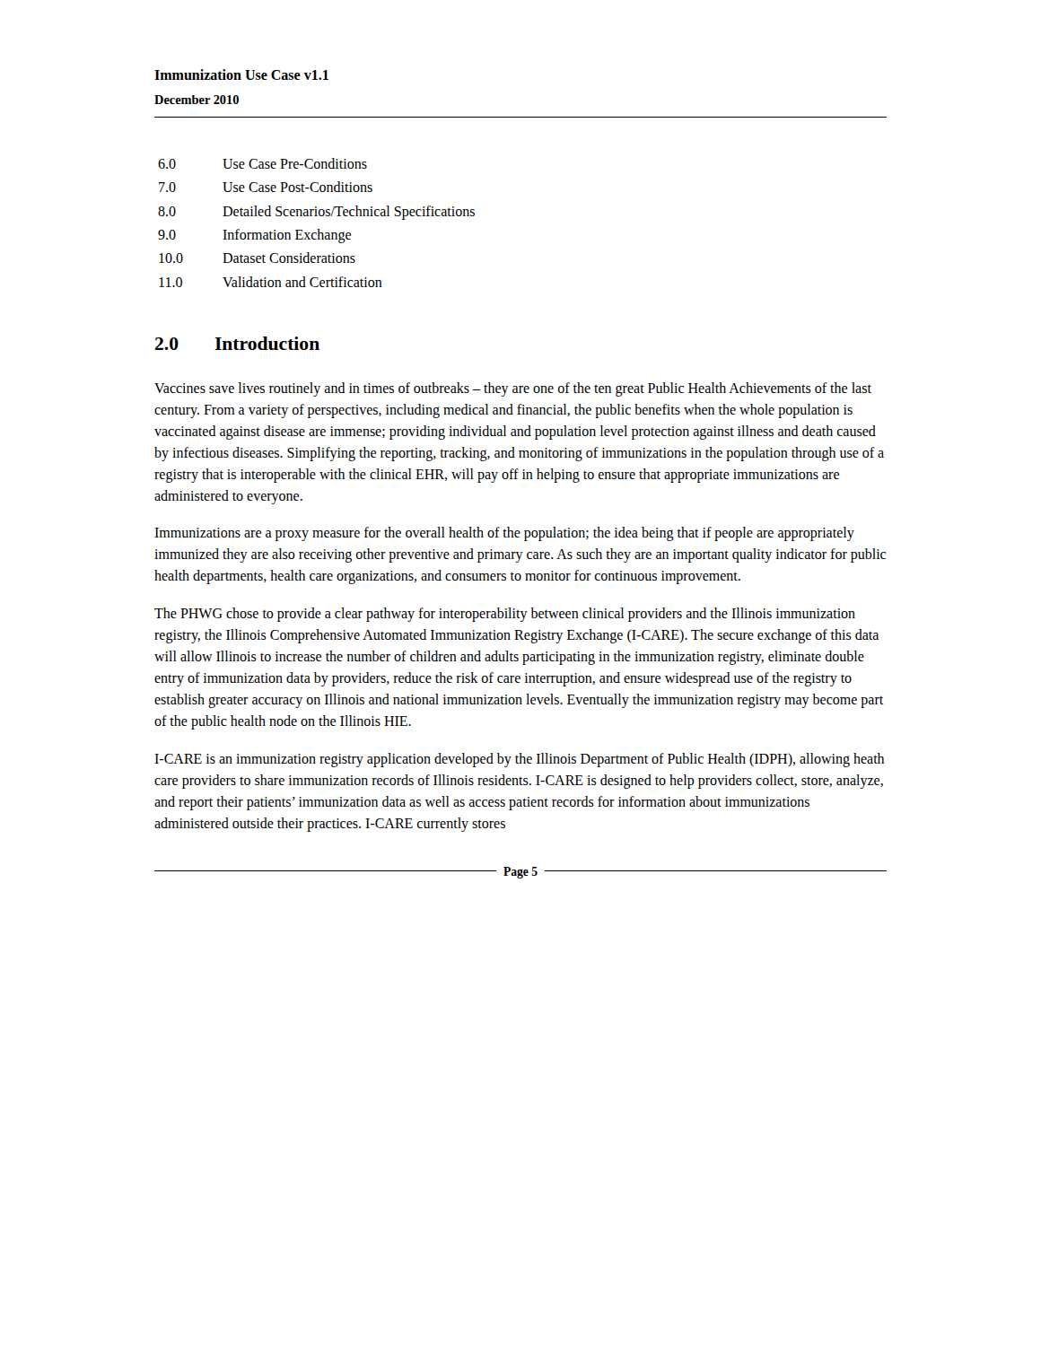Immunization Use Case v1.1
December 2010
6.0 Use Case Pre-Conditions
7.0 Use Case Post-Conditions
8.0 Detailed Scenarios/Technical Specifications
9.0 Information Exchange
10.0 Dataset Considerations
11.0 Validation and Certification
2.0 Introduction
Vaccines save lives routinely and in times of outbreaks – they are one of the ten great Public Health Achievements of the last century. From a variety of perspectives, including medical and financial, the public benefits when the whole population is vaccinated against disease are immense; providing individual and population level protection against illness and death caused by infectious diseases. Simplifying the reporting, tracking, and monitoring of immunizations in the population through use of a registry that is interoperable with the clinical EHR, will pay off in helping to ensure that appropriate immunizations are administered to everyone.
Immunizations are a proxy measure for the overall health of the population; the idea being that if people are appropriately immunized they are also receiving other preventive and primary care. As such they are an important quality indicator for public health departments, health care organizations, and consumers to monitor for continuous improvement.
The PHWG chose to provide a clear pathway for interoperability between clinical providers and the Illinois immunization registry, the Illinois Comprehensive Automated Immunization Registry Exchange (I-CARE). The secure exchange of this data will allow Illinois to increase the number of children and adults participating in the immunization registry, eliminate double entry of immunization data by providers, reduce the risk of care interruption, and ensure widespread use of the registry to establish greater accuracy on Illinois and national immunization levels. Eventually the immunization registry may become part of the public health node on the Illinois HIE.
I-CARE is an immunization registry application developed by the Illinois Department of Public Health (IDPH), allowing heath care providers to share immunization records of Illinois residents. I-CARE is designed to help providers collect, store, analyze, and report their patients’ immunization data as well as access patient records for information about immunizations administered outside their practices. I-CARE currently stores
Page 5